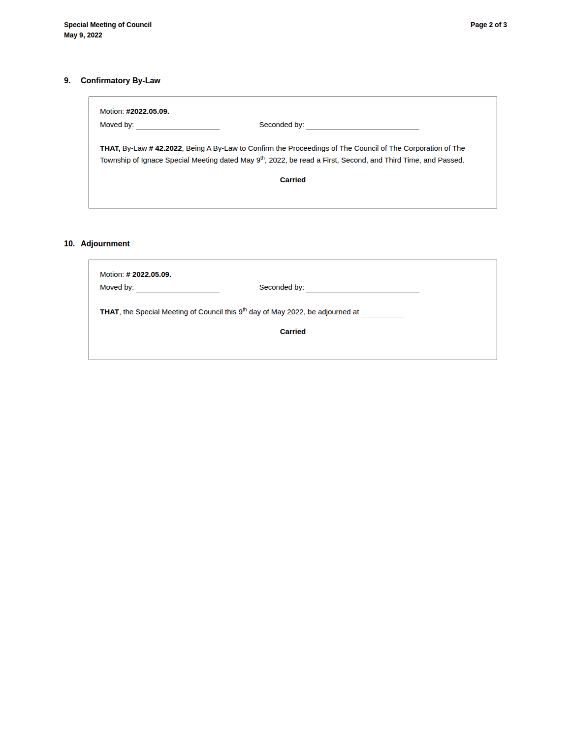Special Meeting of Council
May 9, 2022
Page 2 of 3
9. Confirmatory By-Law
Motion: #2022.05.09.
Moved by: Seconded by:
THAT, By-Law # 42.2022, Being A By-Law to Confirm the Proceedings of The Council of The Corporation of The Township of Ignace Special Meeting dated May 9th, 2022, be read a First, Second, and Third Time, and Passed.
Carried
10. Adjournment
Motion: # 2022.05.09.
Moved by: Seconded by:
THAT, the Special Meeting of Council this 9th day of May 2022, be adjourned at
Carried